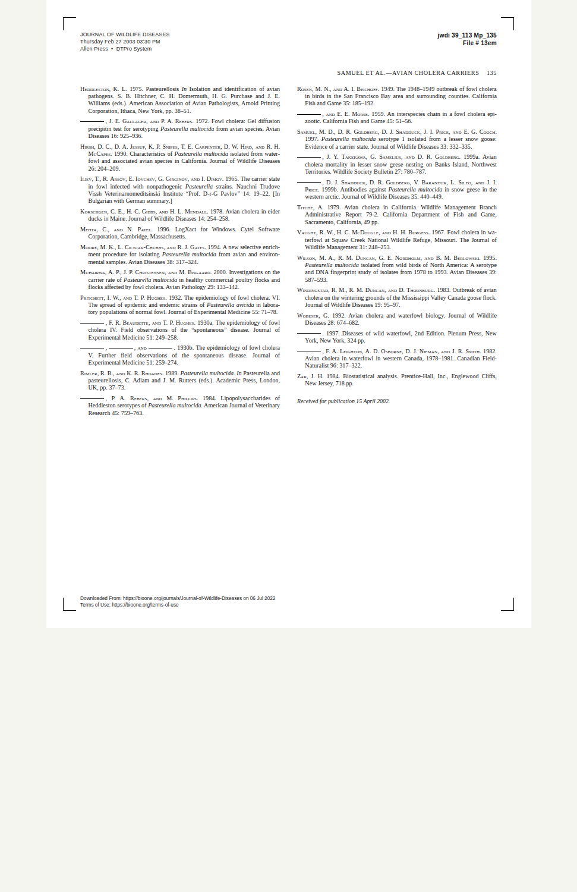JOURNAL OF WILDLIFE DISEASES
Thursday Feb 27 2003 03:30 PM
Allen Press • DTPro System
jwdi 39_113 Mp_135
File # 13em
SAMUEL ET AL.—AVIAN CHOLERA CARRIERS 135
Heddleston, K. L. 1975. Pasteurellosis In Isolation and identification of avian pathogens. S. B. Hitchner, C. H. Domermuth, H. G. Purchase and J. E. Williams (eds.). American Association of Avian Pathologists, Arnold Printing Corporation, Ithaca, New York, pp. 38–51.
, J. E. Gallager, and P. A. Rebers. 1972. Fowl cholera: Gel diffusion precipitin test for serotyping Pasteurella multocida from avian species. Avian Diseases 16: 925–936.
Hirsh, D. C., D. A. Jessup, K. P. Snipes, T. E. Carpenter, D. W. Hird, and R. H. McCapes. 1990. Characteristics of Pasteurella multocida isolated from waterfowl and associated avian species in California. Journal of Wildlife Diseases 26: 204–209.
Iliev, T., R. Arsov, E. Iovchev, G. Girginov, and I. Dimov. 1965. The carrier state in fowl infected with nonpathogenic Pasteurella strains. Nauchni Trudove Vissh Veterinarnomeditsinski Institute “Prof. D-r-G Pavlov” 14: 19–22. [In Bulgarian with German summary.]
Korschgen, C. E., H. C. Gibbs, and H. L. Mendall. 1978. Avian cholera in eider ducks in Maine. Journal of Wildlife Diseases 14: 254–258.
Mehta, C., and N. Patel. 1996. LogXact for Windows. Cytel Software Corporation, Cambridge, Massachusetts.
Moore, M. K., L. Cicnjak-Chubbs, and R. J. Gates. 1994. A new selective enrichment procedure for isolating Pasteurella multocida from avian and environmental samples. Avian Diseases 38: 317–324.
Muhairwa, A. P., J. P. Christensen, and M. Bisgaard. 2000. Investigations on the carrier rate of Pasteurella multocida in healthy commercial poultry flocks and flocks affected by fowl cholera. Avian Pathology 29: 133–142.
Pritchett, I. W., and T. P. Hughes. 1932. The epidemiology of fowl cholera. VI. The spread of epidemic and endemic strains of Pasteurella avicida in laboratory populations of normal fowl. Journal of Experimental Medicine 55: 71–78.
, F. R. Beaudette, and T. P. Hughes. 1930a. The epidemiology of fowl cholera IV. Field observations of the “spontaneous” disease. Journal of Experimental Medicine 51: 249–258.
, , and . 1930b. The epidemiology of fowl cholera V. Further field observations of the spontaneous disease. Journal of Experimental Medicine 51: 259–274.
Rimler, R. B., and K. R. Rhoades. 1989. Pasteurella multocida. In Pasteurella and pasteurellosis, C. Adlam and J. M. Rutters (eds.). Academic Press, London, UK, pp. 37–73.
, P. A. Rebers, and M. Phillips. 1984. Lipopolysaccharides of Heddleston serotypes of Pasteurella multocida. American Journal of Veterinary Research 45: 759–763.
Rosen, M. N., and A. I. Bischoff. 1949. The 1948–1949 outbreak of fowl cholera in birds in the San Francisco Bay area and surrounding counties. California Fish and Game 35: 185–192.
, and E. E. Morse. 1959. An interspecies chain in a fowl cholera epizootic. California Fish and Game 45: 51–56.
Samuel, M. D., D. R. Goldberg, D. J. Shadduck, J. I. Price, and E. G. Cooch. 1997. Pasteurella multocida serotype 1 isolated from a lesser snow goose: Evidence of a carrier state. Journal of Wildlife Diseases 33: 332–335.
, J. Y. Takekawa, G. Samelius, and D. R. Goldberg. 1999a. Avian cholera mortality in lesser snow geese nesting on Banks Island, Northwest Territories. Wildlife Society Bulletin 27: 780–787.
, D. J. Shadduck, D. R. Goldberg, V. Baranyuk, L. Sileo, and J. I. Price. 1999b. Antibodies against Pasteurella multocida in snow geese in the western arctic. Journal of Wildlife Diseases 35: 440–449.
Titche, A. 1979. Avian cholera in California. Wildlife Management Branch Administrative Report 79-2. California Department of Fish and Game, Sacramento, California, 49 pp.
Vaught, R. W., H. C. McDougle, and H. H. Burgess. 1967. Fowl cholera in waterfowl at Squaw Creek National Wildlife Refuge, Missouri. The Journal of Wildlife Management 31: 248–253.
Wilson, M. A., R. M. Duncan, G. E. Nordholm, and B. M. Berlowski. 1995. Pasteurella multocida isolated from wild birds of North America: A serotype and DNA fingerprint study of isolates from 1978 to 1993. Avian Diseases 39: 587–593.
Windingstad, R. M., R. M. Duncan, and D. Thornburg. 1983. Outbreak of avian cholera on the wintering grounds of the Mississippi Valley Canada goose flock. Journal of Wildlife Diseases 19: 95–97.
Wobeser, G. 1992. Avian cholera and waterfowl biology. Journal of Wildlife Diseases 28: 674–682.
. 1997. Diseases of wild waterfowl, 2nd Edition. Plenum Press, New York, New York, 324 pp.
, F. A. Leighton, A. D. Osborne, D. J. Nieman, and J. R. Smith. 1982. Avian cholera in waterfowl in western Canada, 1978–1981. Canadian Field-Naturalist 96: 317–322.
Zar, J. H. 1984. Biostatistical analysis. Prentice-Hall, Inc., Englewood Cliffs, New Jersey, 718 pp.
Received for publication 15 April 2002.
Downloaded From: https://bioone.org/journals/Journal-of-Wildlife-Diseases on 06 Jul 2022
Terms of Use: https://bioone.org/terms-of-use